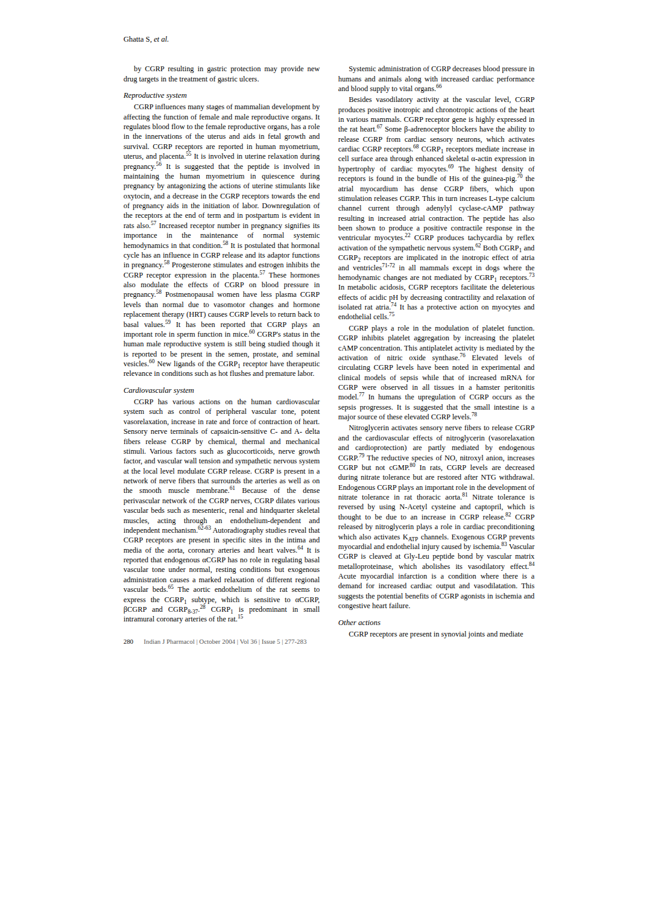Ghatta S, et al.
by CGRP resulting in gastric protection may provide new drug targets in the treatment of gastric ulcers.
Reproductive system
CGRP influences many stages of mammalian development by affecting the function of female and male reproductive organs. It regulates blood flow to the female reproductive organs, has a role in the innervations of the uterus and aids in fetal growth and survival. CGRP receptors are reported in human myometrium, uterus, and placenta.55 It is involved in uterine relaxation during pregnancy.56 It is suggested that the peptide is involved in maintaining the human myometrium in quiescence during pregnancy by antagonizing the actions of uterine stimulants like oxytocin, and a decrease in the CGRP receptors towards the end of pregnancy aids in the initiation of labor. Downregulation of the receptors at the end of term and in postpartum is evident in rats also.57 Increased receptor number in pregnancy signifies its importance in the maintenance of normal systemic hemodynamics in that condition.58 It is postulated that hormonal cycle has an influence in CGRP release and its adaptor functions in pregnancy.58 Progesterone stimulates and estrogen inhibits the CGRP receptor expression in the placenta.57 These hormones also modulate the effects of CGRP on blood pressure in pregnancy.58 Postmenopausal women have less plasma CGRP levels than normal due to vasomotor changes and hormone replacement therapy (HRT) causes CGRP levels to return back to basal values.59 It has been reported that CGRP plays an important role in sperm function in mice.60 CGRP's status in the human male reproductive system is still being studied though it is reported to be present in the semen, prostate, and seminal vesicles.60 New ligands of the CGRP1 receptor have therapeutic relevance in conditions such as hot flushes and premature labor.
Cardiovascular system
CGRP has various actions on the human cardiovascular system such as control of peripheral vascular tone, potent vasorelaxation, increase in rate and force of contraction of heart. Sensory nerve terminals of capsaicin-sensitive C- and A- delta fibers release CGRP by chemical, thermal and mechanical stimuli. Various factors such as glucocorticoids, nerve growth factor, and vascular wall tension and sympathetic nervous system at the local level modulate CGRP release. CGRP is present in a network of nerve fibers that surrounds the arteries as well as on the smooth muscle membrane.61 Because of the dense perivascular network of the CGRP nerves, CGRP dilates various vascular beds such as mesenteric, renal and hindquarter skeletal muscles, acting through an endothelium-dependent and independent mechanism.62-63 Autoradiography studies reveal that CGRP receptors are present in specific sites in the intima and media of the aorta, coronary arteries and heart valves.64 It is reported that endogenous αCGRP has no role in regulating basal vascular tone under normal, resting conditions but exogenous administration causes a marked relaxation of different regional vascular beds.65 The aortic endothelium of the rat seems to express the CGRP1 subtype, which is sensitive to αCGRP, βCGRP and CGRP8-37.28 CGRP1 is predominant in small intramural coronary arteries of the rat.15
Systemic administration of CGRP decreases blood pressure in humans and animals along with increased cardiac performance and blood supply to vital organs.66
Besides vasodilatory activity at the vascular level, CGRP produces positive inotropic and chronotropic actions of the heart in various mammals. CGRP receptor gene is highly expressed in the rat heart.67 Some β-adrenoceptor blockers have the ability to release CGRP from cardiac sensory neurons, which activates cardiac CGRP receptors.68 CGRP1 receptors mediate increase in cell surface area through enhanced skeletal α-actin expression in hypertrophy of cardiac myocytes.69 The highest density of receptors is found in the bundle of His of the guinea-pig.70 the atrial myocardium has dense CGRP fibers, which upon stimulation releases CGRP. This in turn increases L-type calcium channel current through adenylyl cyclase-cAMP pathway resulting in increased atrial contraction. The peptide has also been shown to produce a positive contractile response in the ventricular myocytes.22 CGRP produces tachycardia by reflex activation of the sympathetic nervous system.62 Both CGRP1 and CGRP2 receptors are implicated in the inotropic effect of atria and ventricles71-72 in all mammals except in dogs where the hemodynamic changes are not mediated by CGRP1 receptors.73 In metabolic acidosis, CGRP receptors facilitate the deleterious effects of acidic pH by decreasing contractility and relaxation of isolated rat atria.74 It has a protective action on myocytes and endothelial cells.75
CGRP plays a role in the modulation of platelet function. CGRP inhibits platelet aggregation by increasing the platelet cAMP concentration. This antiplatelet activity is mediated by the activation of nitric oxide synthase.76 Elevated levels of circulating CGRP levels have been noted in experimental and clinical models of sepsis while that of increased mRNA for CGRP were observed in all tissues in a hamster peritonitis model.77 In humans the upregulation of CGRP occurs as the sepsis progresses. It is suggested that the small intestine is a major source of these elevated CGRP levels.78
Nitroglycerin activates sensory nerve fibers to release CGRP and the cardiovascular effects of nitroglycerin (vasorelaxation and cardioprotection) are partly mediated by endogenous CGRP.79 The reductive species of NO, nitroxyl anion, increases CGRP but not cGMP.80 In rats, CGRP levels are decreased during nitrate tolerance but are restored after NTG withdrawal. Endogenous CGRP plays an important role in the development of nitrate tolerance in rat thoracic aorta.81 Nitrate tolerance is reversed by using N-Acetyl cysteine and captopril, which is thought to be due to an increase in CGRP release.82 CGRP released by nitroglycerin plays a role in cardiac preconditioning which also activates KATP channels. Exogenous CGRP prevents myocardial and endothelial injury caused by ischemia.83 Vascular CGRP is cleaved at Gly-Leu peptide bond by vascular matrix metalloproteinase, which abolishes its vasodilatory effect.84 Acute myocardial infarction is a condition where there is a demand for increased cardiac output and vasodilatation. This suggests the potential benefits of CGRP agonists in ischemia and congestive heart failure.
Other actions
CGRP receptors are present in synovial joints and mediate
280 Indian J Pharmacol | October 2004 | Vol 36 | Issue 5 | 277-283